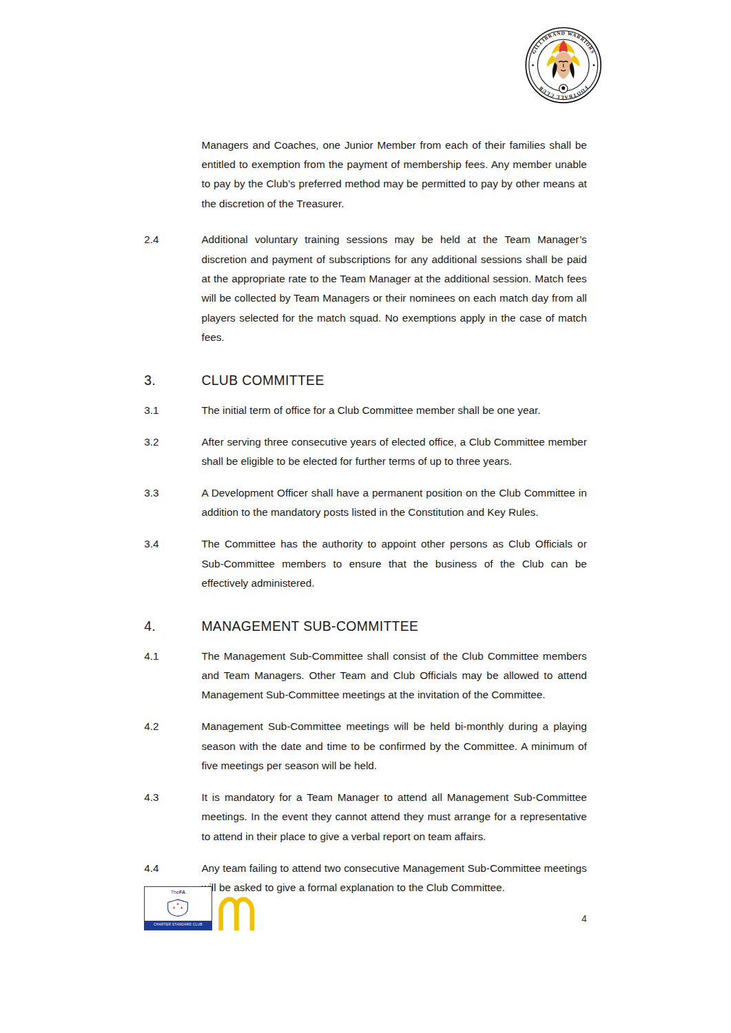GILLIBRAND WARRIORS FOOTBALL CLUB
Managers and Coaches, one Junior Member from each of their families shall be entitled to exemption from the payment of membership fees. Any member unable to pay by the Club’s preferred method may be permitted to pay by other means at the discretion of the Treasurer.
2.4
Additional voluntary training sessions may be held at the Team Manager’s discretion and payment of subscriptions for any additional sessions shall be paid at the appropriate rate to the Team Manager at the additional session. Match fees will be collected by Team Managers or their nominees on each match day from all players selected for the match squad. No exemptions apply in the case of match fees.
3. Club Committee
3.1
The initial term of office for a Club Committee member shall be one year.
3.2
After serving three consecutive years of elected office, a Club Committee member shall be eligible to be elected for further terms of up to three years.
3.3
A Development Officer shall have a permanent position on the Club Committee in addition to the mandatory posts listed in the Constitution and Key Rules.
3.4
The Committee has the authority to appoint other persons as Club Officials or Sub-Committee members to ensure that the business of the Club can be effectively administered.
4. Management Sub-Committee
4.1
The Management Sub-Committee shall consist of the Club Committee members and Team Managers. Other Team and Club Officials may be allowed to attend Management Sub-Committee meetings at the invitation of the Committee.
4.2
Management Sub-Committee meetings will be held bi-monthly during a playing season with the date and time to be confirmed by the Committee. A minimum of five meetings per season will be held.
4.3
It is mandatory for a Team Manager to attend all Management Sub-Committee meetings. In the event they cannot attend they must arrange for a representative to attend in their place to give a verbal report on team affairs.
4.4
Any team failing to attend two consecutive Management Sub-Committee meetings will be asked to give a formal explanation to the Club Committee.
TheFA
CHARTER STANDARD CLUB
4